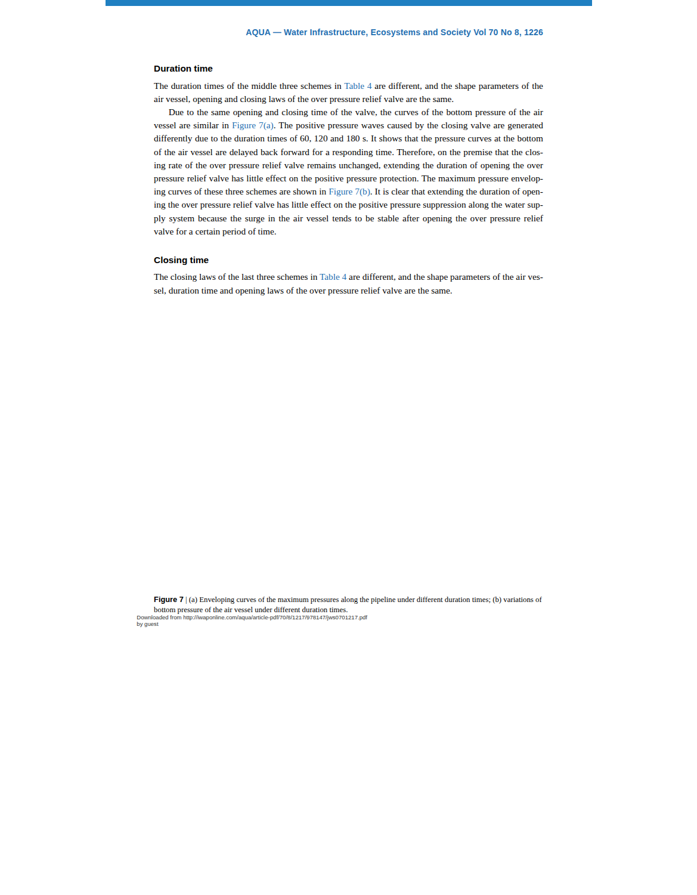AQUA — Water Infrastructure, Ecosystems and Society Vol 70 No 8, 1226
Duration time
The duration times of the middle three schemes in Table 4 are different, and the shape parameters of the air vessel, opening and closing laws of the over pressure relief valve are the same.
Due to the same opening and closing time of the valve, the curves of the bottom pressure of the air vessel are similar in Figure 7(a). The positive pressure waves caused by the closing valve are generated differently due to the duration times of 60, 120 and 180 s. It shows that the pressure curves at the bottom of the air vessel are delayed back forward for a responding time. Therefore, on the premise that the closing rate of the over pressure relief valve remains unchanged, extending the duration of opening the over pressure relief valve has little effect on the positive pressure protection. The maximum pressure enveloping curves of these three schemes are shown in Figure 7(b). It is clear that extending the duration of opening the over pressure relief valve has little effect on the positive pressure suppression along the water supply system because the surge in the air vessel tends to be stable after opening the over pressure relief valve for a certain period of time.
Closing time
The closing laws of the last three schemes in Table 4 are different, and the shape parameters of the air vessel, duration time and opening laws of the over pressure relief valve are the same.
Figure 7 | (a) Enveloping curves of the maximum pressures along the pipeline under different duration times; (b) variations of bottom pressure of the air vessel under different duration times.
Downloaded from http://iwaponline.com/aqua/article-pdf/70/8/1217/978147/jws0701217.pdf
by guest